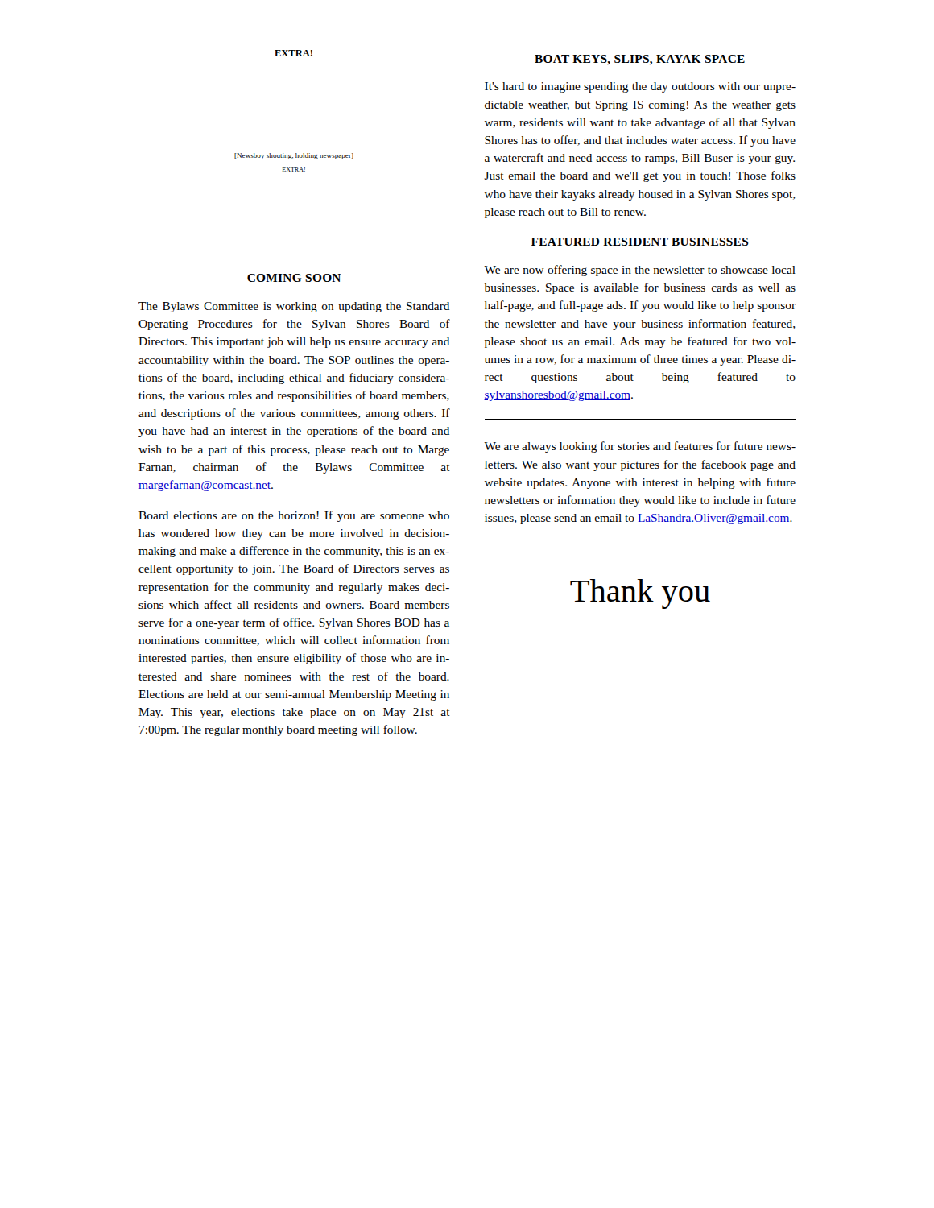Coming Soon
The Bylaws Committee is working on updating the Standard Operating Procedures for the Sylvan Shores Board of Directors. This important job will help us ensure accuracy and accountability within the board. The SOP outlines the operations of the board, including ethical and fiduciary considerations, the various roles and responsibilities of board members, and descriptions of the various committees, among others. If you have had an interest in the operations of the board and wish to be a part of this process, please reach out to Marge Farnan, chairman of the Bylaws Committee at margefarnan@comcast.net.
Board elections are on the horizon! If you are someone who has wondered how they can be more involved in decision-making and make a difference in the community, this is an excellent opportunity to join. The Board of Directors serves as representation for the community and regularly makes decisions which affect all residents and owners. Board members serve for a one-year term of office. Sylvan Shores BOD has a nominations committee, which will collect information from interested parties, then ensure eligibility of those who are interested and share nominees with the rest of the board. Elections are held at our semi-annual Membership Meeting in May. This year, elections take place on on May 21st at 7:00pm. The regular monthly board meeting will follow.
Boat Keys, Slips, Kayak Space
It's hard to imagine spending the day outdoors with our unpredictable weather, but Spring IS coming! As the weather gets warm, residents will want to take advantage of all that Sylvan Shores has to offer, and that includes water access. If you have a watercraft and need access to ramps, Bill Buser is your guy. Just email the board and we'll get you in touch! Those folks who have their kayaks already housed in a Sylvan Shores spot, please reach out to Bill to renew.
Featured Resident Businesses
We are now offering space in the newsletter to showcase local businesses. Space is available for business cards as well as half-page, and full-page ads. If you would like to help sponsor the newsletter and have your business information featured, please shoot us an email. Ads may be featured for two volumes in a row, for a maximum of three times a year. Please direct questions about being featured to sylvanshoresbod@gmail.com.
We are always looking for stories and features for future newsletters. We also want your pictures for the facebook page and website updates. Anyone with interest in helping with future newsletters or information they would like to include in future issues, please send an email to LaShandra.Oliver@gmail.com.